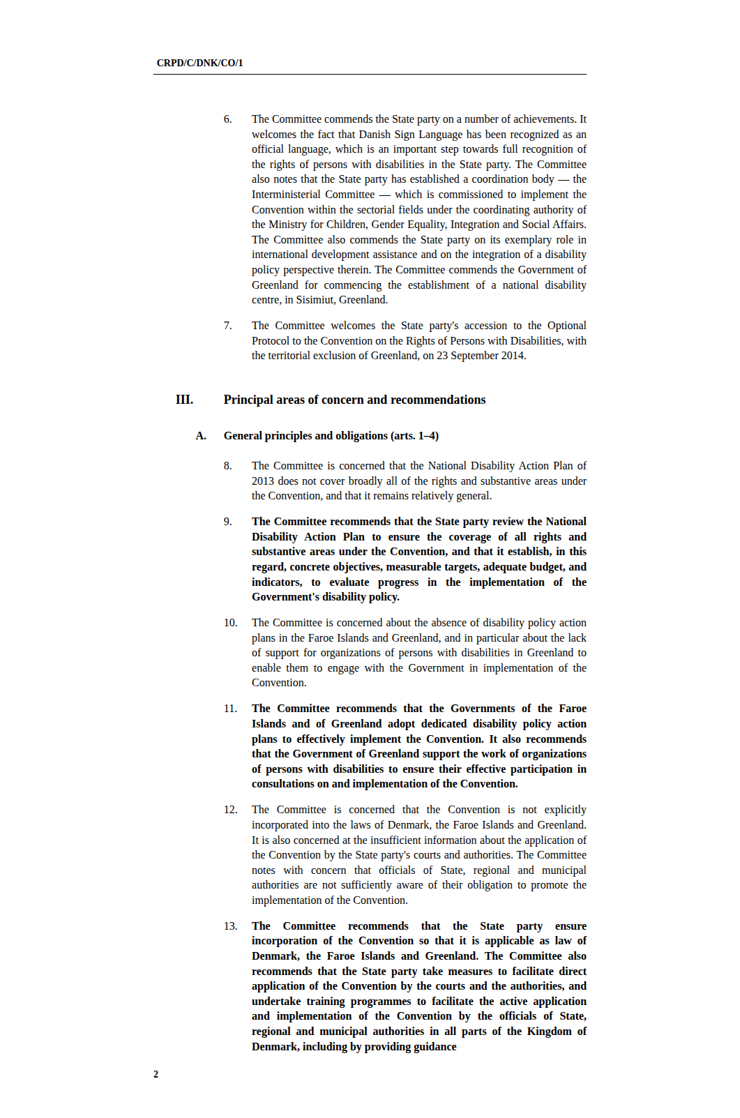CRPD/C/DNK/CO/1
6. The Committee commends the State party on a number of achievements. It welcomes the fact that Danish Sign Language has been recognized as an official language, which is an important step towards full recognition of the rights of persons with disabilities in the State party. The Committee also notes that the State party has established a coordination body — the Interministerial Committee — which is commissioned to implement the Convention within the sectorial fields under the coordinating authority of the Ministry for Children, Gender Equality, Integration and Social Affairs. The Committee also commends the State party on its exemplary role in international development assistance and on the integration of a disability policy perspective therein. The Committee commends the Government of Greenland for commencing the establishment of a national disability centre, in Sisimiut, Greenland.
7. The Committee welcomes the State party's accession to the Optional Protocol to the Convention on the Rights of Persons with Disabilities, with the territorial exclusion of Greenland, on 23 September 2014.
III. Principal areas of concern and recommendations
A. General principles and obligations (arts. 1–4)
8. The Committee is concerned that the National Disability Action Plan of 2013 does not cover broadly all of the rights and substantive areas under the Convention, and that it remains relatively general.
9. The Committee recommends that the State party review the National Disability Action Plan to ensure the coverage of all rights and substantive areas under the Convention, and that it establish, in this regard, concrete objectives, measurable targets, adequate budget, and indicators, to evaluate progress in the implementation of the Government's disability policy.
10. The Committee is concerned about the absence of disability policy action plans in the Faroe Islands and Greenland, and in particular about the lack of support for organizations of persons with disabilities in Greenland to enable them to engage with the Government in implementation of the Convention.
11. The Committee recommends that the Governments of the Faroe Islands and of Greenland adopt dedicated disability policy action plans to effectively implement the Convention. It also recommends that the Government of Greenland support the work of organizations of persons with disabilities to ensure their effective participation in consultations on and implementation of the Convention.
12. The Committee is concerned that the Convention is not explicitly incorporated into the laws of Denmark, the Faroe Islands and Greenland. It is also concerned at the insufficient information about the application of the Convention by the State party's courts and authorities. The Committee notes with concern that officials of State, regional and municipal authorities are not sufficiently aware of their obligation to promote the implementation of the Convention.
13. The Committee recommends that the State party ensure incorporation of the Convention so that it is applicable as law of Denmark, the Faroe Islands and Greenland. The Committee also recommends that the State party take measures to facilitate direct application of the Convention by the courts and the authorities, and undertake training programmes to facilitate the active application and implementation of the Convention by the officials of State, regional and municipal authorities in all parts of the Kingdom of Denmark, including by providing guidance
2